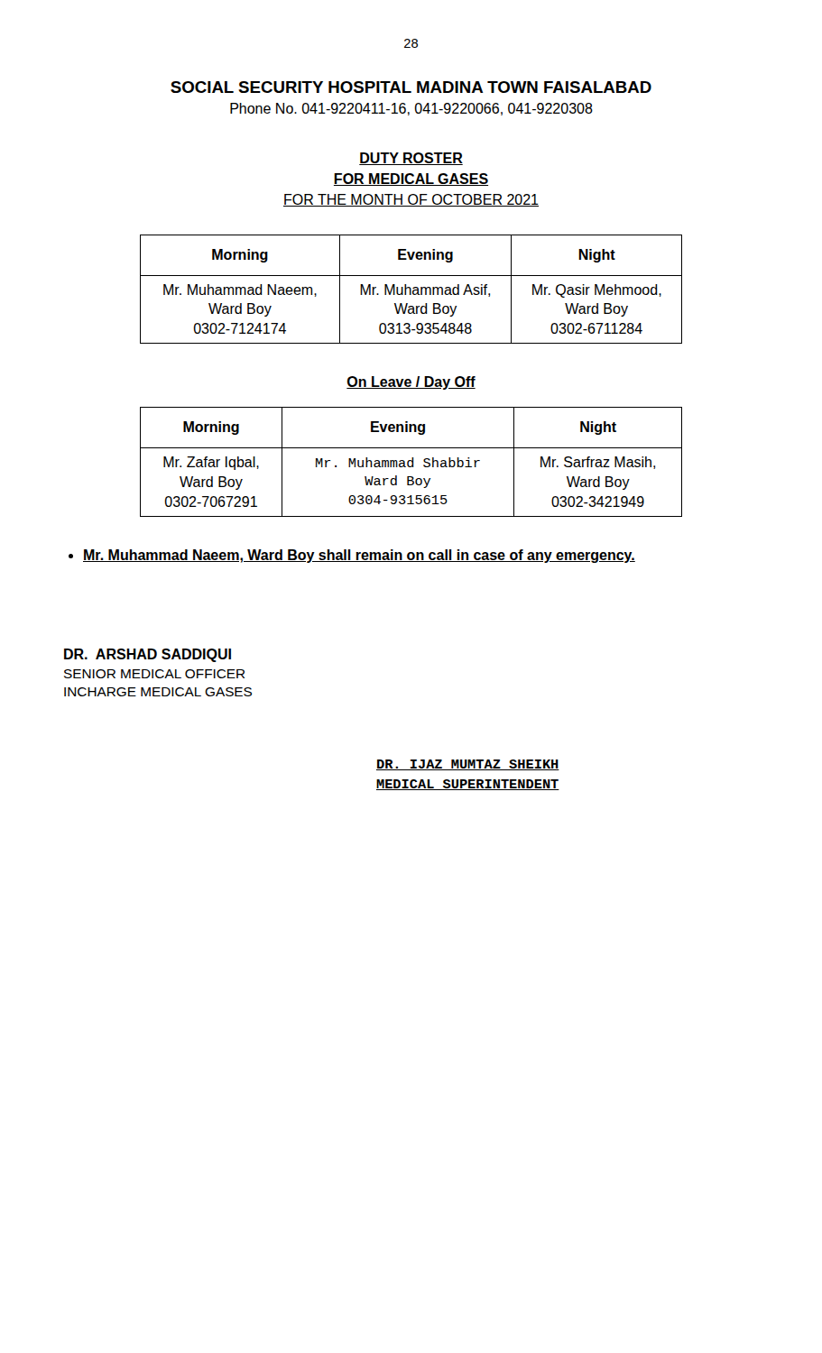28
SOCIAL SECURITY HOSPITAL MADINA TOWN FAISALABAD
Phone No. 041-9220411-16, 041-9220066, 041-9220308
DUTY ROSTER FOR MEDICAL GASES FOR THE MONTH OF OCTOBER 2021
| Morning | Evening | Night |
| --- | --- | --- |
| Mr. Muhammad Naeem, Ward Boy 0302-7124174 | Mr. Muhammad Asif, Ward Boy 0313-9354848 | Mr. Qasir Mehmood, Ward Boy 0302-6711284 |
On Leave / Day Off
| Morning | Evening | Night |
| --- | --- | --- |
| Mr. Zafar Iqbal, Ward Boy 0302-7067291 | Mr. Muhammad Shabbir Ward Boy 0304-9315615 | Mr. Sarfraz Masih, Ward Boy 0302-3421949 |
Mr. Muhammad Naeem, Ward Boy shall remain on call in case of any emergency.
DR. ARSHAD SADDIQUI
SENIOR MEDICAL OFFICER
INCHARGE MEDICAL GASES
DR. IJAZ MUMTAZ SHEIKH
MEDICAL SUPERINTENDENT